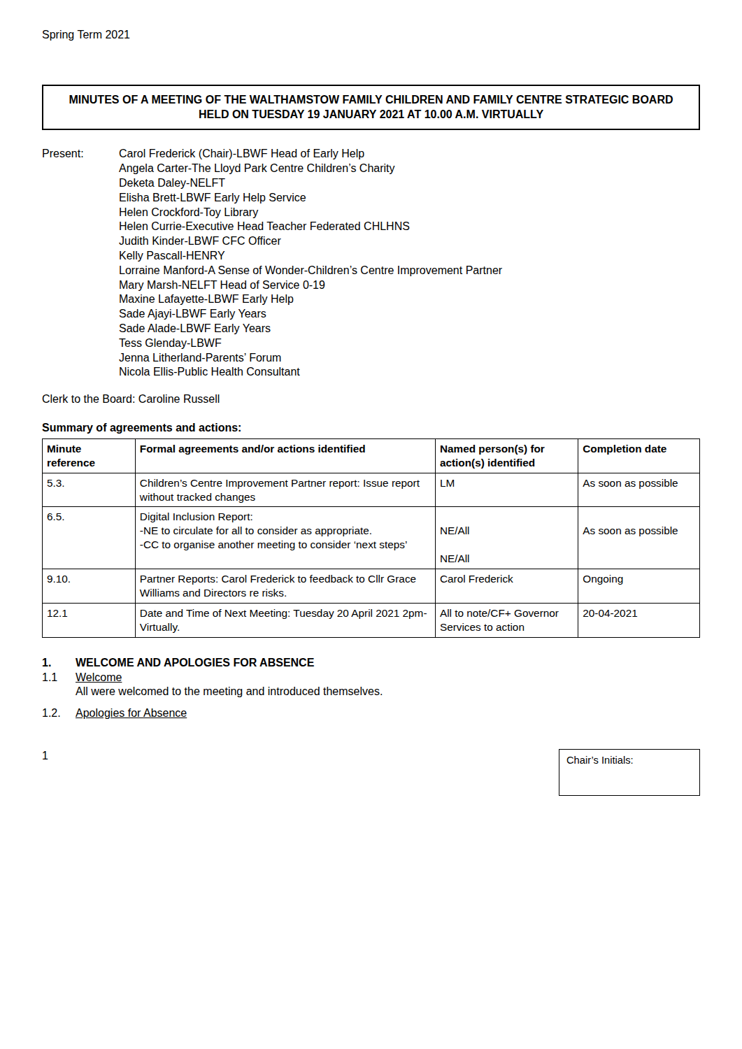Spring Term 2021
Minutes of a meeting of the Walthamstow Family Children and Family Centre Strategic Board held on Tuesday 19 January 2021 at 10.00 a.m. Virtually
Present:
Carol Frederick (Chair)-LBWF Head of Early Help
Angela Carter-The Lloyd Park Centre Children’s Charity
Deketa Daley-NELFT
Elisha Brett-LBWF Early Help Service
Helen Crockford-Toy Library
Helen Currie-Executive Head Teacher Federated CHLHNS
Judith Kinder-LBWF CFC Officer
Kelly Pascall-HENRY
Lorraine Manford-A Sense of Wonder-Children’s Centre Improvement Partner
Mary Marsh-NELFT Head of Service 0-19
Maxine Lafayette-LBWF Early Help
Sade Ajayi-LBWF Early Years
Sade Alade-LBWF Early Years
Tess Glenday-LBWF
Jenna Litherland-Parents’ Forum
Nicola Ellis-Public Health Consultant
Clerk to the Board: Caroline Russell
Summary of agreements and actions:
| Minute reference | Formal agreements and/or actions identified | Named person(s) for action(s) identified | Completion date |
| --- | --- | --- | --- |
| 5.3. | Children’s Centre Improvement Partner report: Issue report without tracked changes | LM | As soon as possible |
| 6.5. | Digital Inclusion Report: -NE to circulate for all to consider as appropriate. -CC to organise another meeting to consider ‘next steps’ | NE/All NE/All | As soon as possible |
| 9.10. | Partner Reports: Carol Frederick to feedback to Cllr Grace Williams and Directors re risks. | Carol Frederick | Ongoing |
| 12.1 | Date and Time of Next Meeting: Tuesday 20 April 2021 2pm-Virtually. | All to note/CF+ Governor Services to action | 20-04-2021 |
1.
WELCOME AND APOLOGIES FOR ABSENCE
1.1
Welcome
All were welcomed to the meeting and introduced themselves.
1.2.
Apologies for Absence
1
Chair’s Initials: